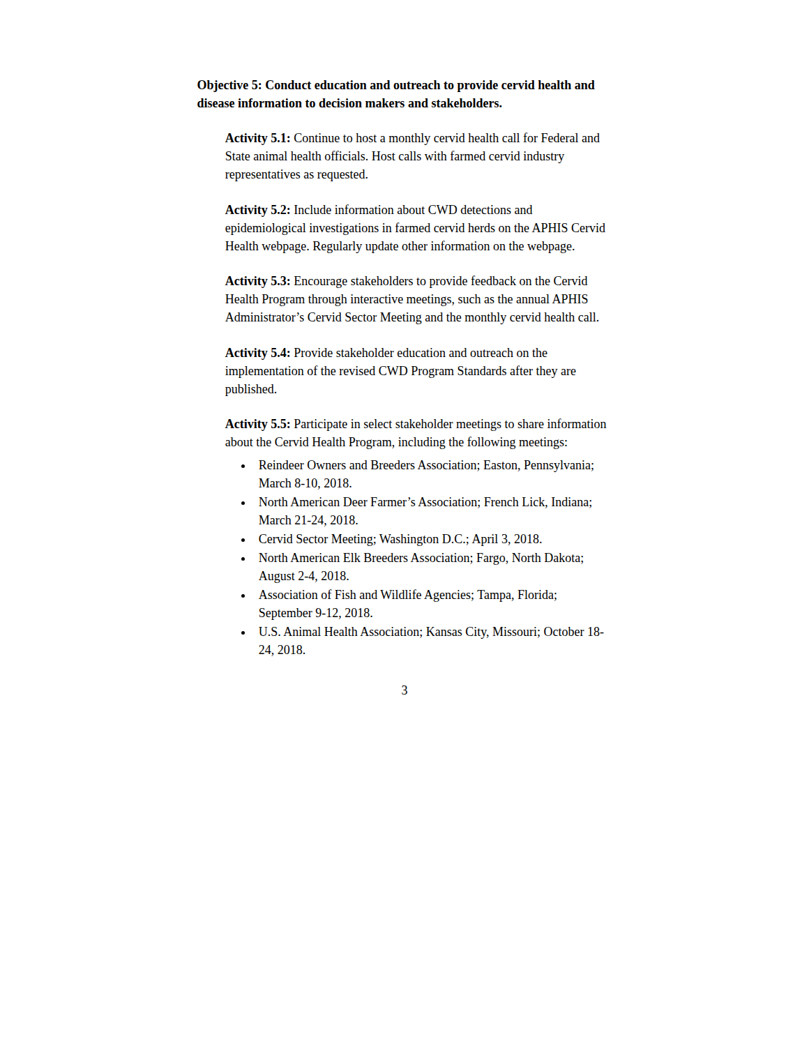Objective 5: Conduct education and outreach to provide cervid health and disease information to decision makers and stakeholders.
Activity 5.1: Continue to host a monthly cervid health call for Federal and State animal health officials. Host calls with farmed cervid industry representatives as requested.
Activity 5.2: Include information about CWD detections and epidemiological investigations in farmed cervid herds on the APHIS Cervid Health webpage. Regularly update other information on the webpage.
Activity 5.3: Encourage stakeholders to provide feedback on the Cervid Health Program through interactive meetings, such as the annual APHIS Administrator’s Cervid Sector Meeting and the monthly cervid health call.
Activity 5.4: Provide stakeholder education and outreach on the implementation of the revised CWD Program Standards after they are published.
Activity 5.5: Participate in select stakeholder meetings to share information about the Cervid Health Program, including the following meetings:
Reindeer Owners and Breeders Association; Easton, Pennsylvania; March 8-10, 2018.
North American Deer Farmer’s Association; French Lick, Indiana; March 21-24, 2018.
Cervid Sector Meeting; Washington D.C.; April 3, 2018.
North American Elk Breeders Association; Fargo, North Dakota; August 2-4, 2018.
Association of Fish and Wildlife Agencies; Tampa, Florida; September 9-12, 2018.
U.S. Animal Health Association; Kansas City, Missouri; October 18-24, 2018.
3